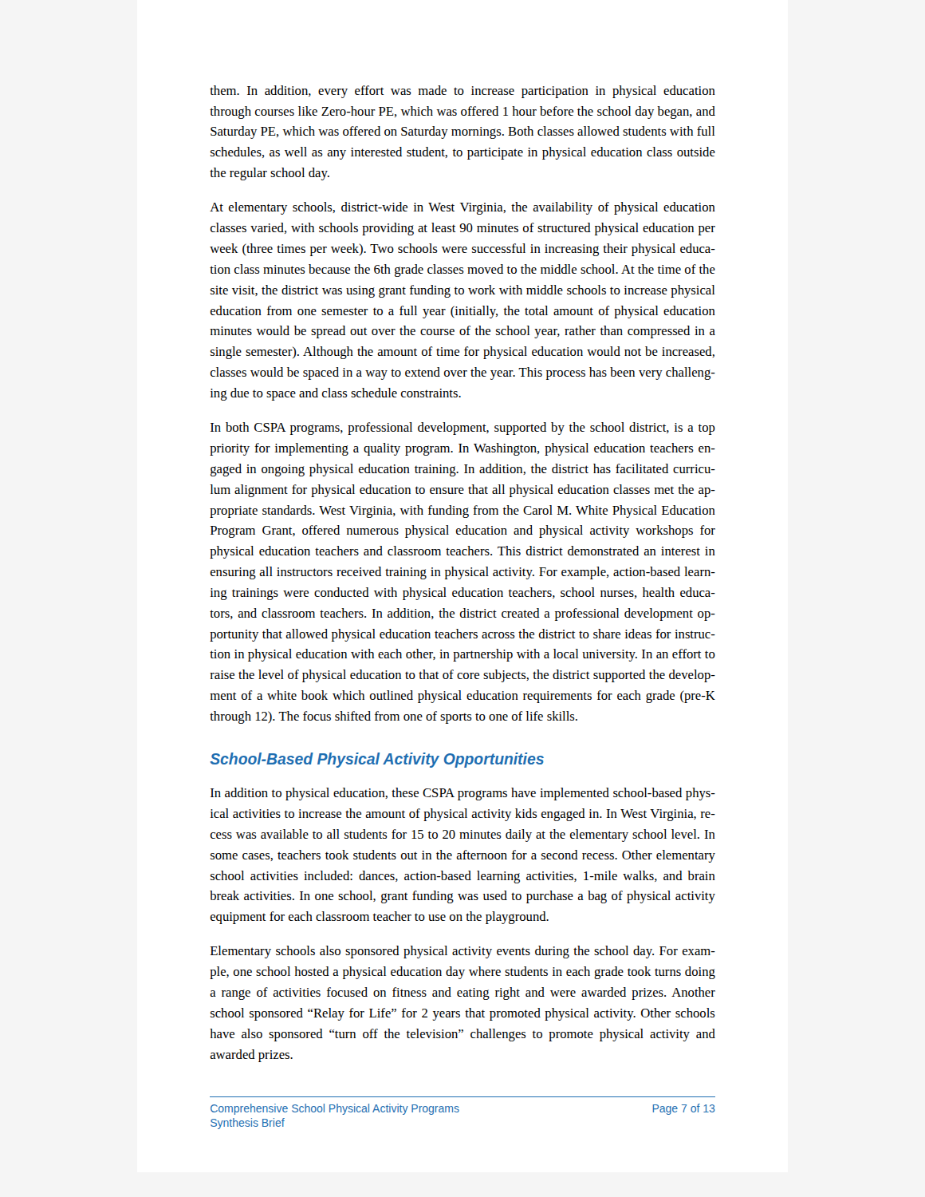them. In addition, every effort was made to increase participation in physical education through courses like Zero-hour PE, which was offered 1 hour before the school day began, and Saturday PE, which was offered on Saturday mornings. Both classes allowed students with full schedules, as well as any interested student, to participate in physical education class outside the regular school day.
At elementary schools, district-wide in West Virginia, the availability of physical education classes varied, with schools providing at least 90 minutes of structured physical education per week (three times per week). Two schools were successful in increasing their physical education class minutes because the 6th grade classes moved to the middle school. At the time of the site visit, the district was using grant funding to work with middle schools to increase physical education from one semester to a full year (initially, the total amount of physical education minutes would be spread out over the course of the school year, rather than compressed in a single semester). Although the amount of time for physical education would not be increased, classes would be spaced in a way to extend over the year. This process has been very challenging due to space and class schedule constraints.
In both CSPA programs, professional development, supported by the school district, is a top priority for implementing a quality program. In Washington, physical education teachers engaged in ongoing physical education training. In addition, the district has facilitated curriculum alignment for physical education to ensure that all physical education classes met the appropriate standards. West Virginia, with funding from the Carol M. White Physical Education Program Grant, offered numerous physical education and physical activity workshops for physical education teachers and classroom teachers. This district demonstrated an interest in ensuring all instructors received training in physical activity. For example, action-based learning trainings were conducted with physical education teachers, school nurses, health educators, and classroom teachers. In addition, the district created a professional development opportunity that allowed physical education teachers across the district to share ideas for instruction in physical education with each other, in partnership with a local university. In an effort to raise the level of physical education to that of core subjects, the district supported the development of a white book which outlined physical education requirements for each grade (pre-K through 12). The focus shifted from one of sports to one of life skills.
School-Based Physical Activity Opportunities
In addition to physical education, these CSPA programs have implemented school-based physical activities to increase the amount of physical activity kids engaged in. In West Virginia, recess was available to all students for 15 to 20 minutes daily at the elementary school level. In some cases, teachers took students out in the afternoon for a second recess. Other elementary school activities included: dances, action-based learning activities, 1-mile walks, and brain break activities. In one school, grant funding was used to purchase a bag of physical activity equipment for each classroom teacher to use on the playground.
Elementary schools also sponsored physical activity events during the school day. For example, one school hosted a physical education day where students in each grade took turns doing a range of activities focused on fitness and eating right and were awarded prizes. Another school sponsored “Relay for Life” for 2 years that promoted physical activity. Other schools have also sponsored “turn off the television” challenges to promote physical activity and awarded prizes.
Comprehensive School Physical Activity Programs
Synthesis Brief
Page 7 of 13